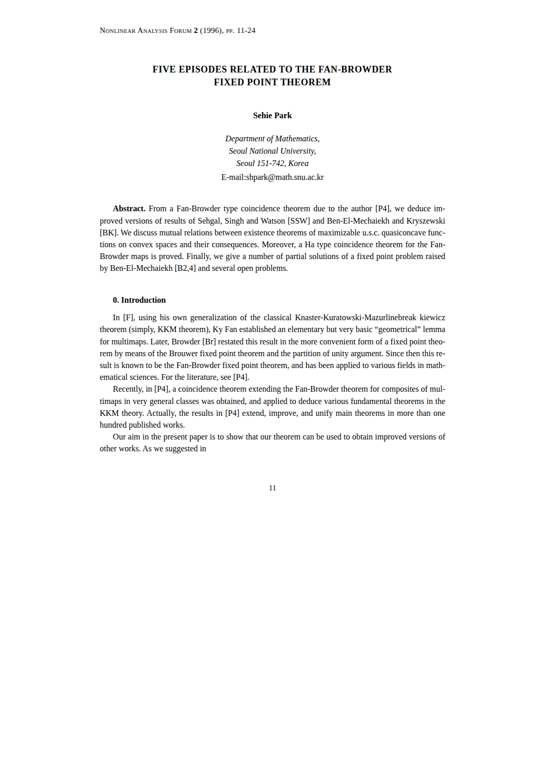Nonlinear Analysis Forum 2 (1996), pp. 11-24
FIVE EPISODES RELATED TO THE FAN-BROWDER
FIXED POINT THEOREM
Sehie Park
Department of Mathematics,
Seoul National University,
Seoul 151-742, Korea
E-mail:shpark@math.snu.ac.kr
Abstract. From a Fan-Browder type coincidence theorem due to the author [P4], we deduce improved versions of results of Sehgal, Singh and Watson [SSW] and Ben-El-Mechaiekh and Kryszewski [BK]. We discuss mutual relations between existence theorems of maximizable u.s.c. quasiconcave functions on convex spaces and their consequences. Moreover, a Ha type coincidence theorem for the Fan-Browder maps is proved. Finally, we give a number of partial solutions of a fixed point problem raised by Ben-El-Mechaiekh [B2,4] and several open problems.
0. Introduction
In [F], using his own generalization of the classical Knaster-Kuratowski-Mazurlinebreak kiewicz theorem (simply, KKM theorem), Ky Fan established an elementary but very basic “geometrical” lemma for multimaps. Later, Browder [Br] restated this result in the more convenient form of a fixed point theorem by means of the Brouwer fixed point theorem and the partition of unity argument. Since then this result is known to be the Fan-Browder fixed point theorem, and has been applied to various fields in mathematical sciences. For the literature, see [P4].
Recently, in [P4], a coincidence theorem extending the Fan-Browder theorem for composites of multimaps in very general classes was obtained, and applied to deduce various fundamental theorems in the KKM theory. Actually, the results in [P4] extend, improve, and unify main theorems in more than one hundred published works.
Our aim in the present paper is to show that our theorem can be used to obtain improved versions of other works. As we suggested in
11